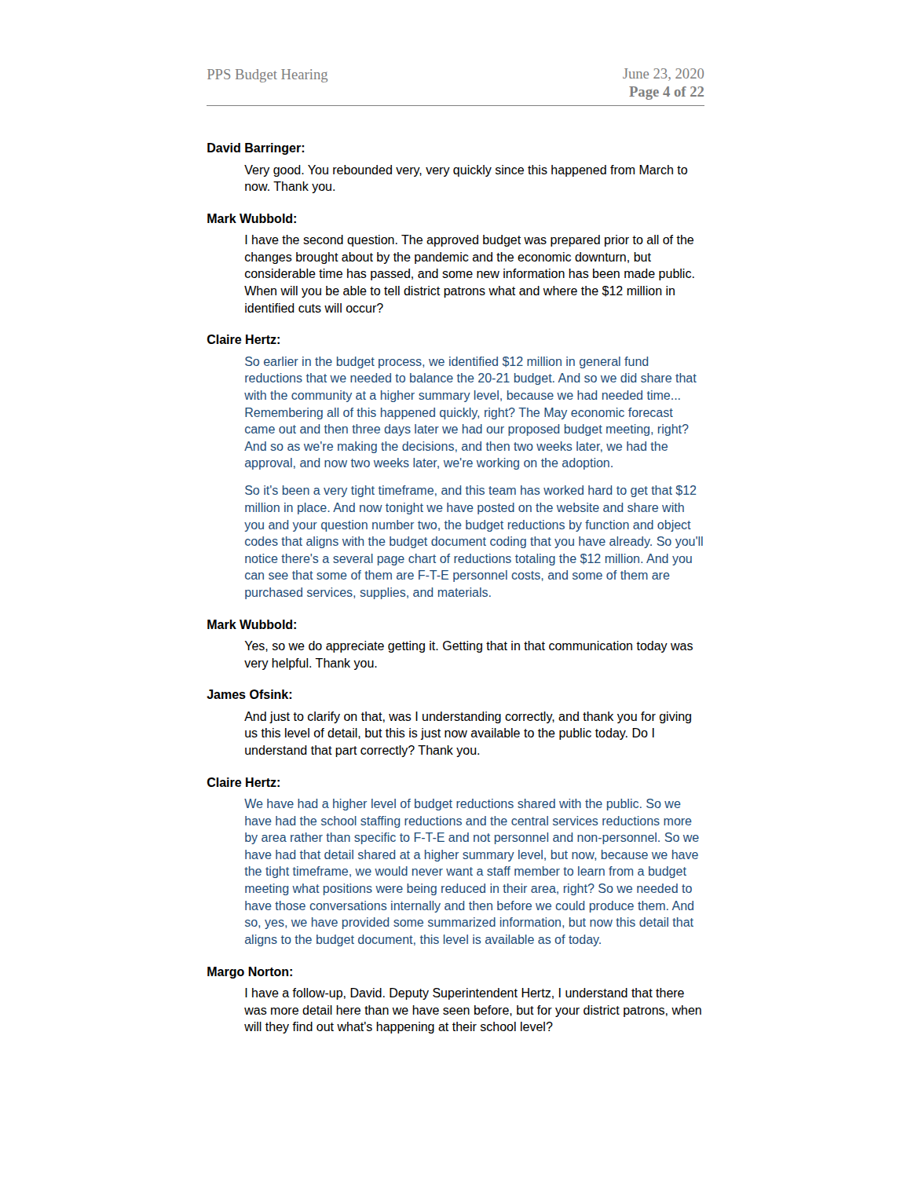PPS Budget Hearing
June 23, 2020 Page 4 of 22
David Barringer:
Very good. You rebounded very, very quickly since this happened from March to now. Thank you.
Mark Wubbold:
I have the second question. The approved budget was prepared prior to all of the changes brought about by the pandemic and the economic downturn, but considerable time has passed, and some new information has been made public. When will you be able to tell district patrons what and where the $12 million in identified cuts will occur?
Claire Hertz:
So earlier in the budget process, we identified $12 million in general fund reductions that we needed to balance the 20-21 budget. And so we did share that with the community at a higher summary level, because we had needed time... Remembering all of this happened quickly, right? The May economic forecast came out and then three days later we had our proposed budget meeting, right? And so as we're making the decisions, and then two weeks later, we had the approval, and now two weeks later, we're working on the adoption.
So it's been a very tight timeframe, and this team has worked hard to get that $12 million in place. And now tonight we have posted on the website and share with you and your question number two, the budget reductions by function and object codes that aligns with the budget document coding that you have already. So you'll notice there's a several page chart of reductions totaling the $12 million. And you can see that some of them are F-T-E personnel costs, and some of them are purchased services, supplies, and materials.
Mark Wubbold:
Yes, so we do appreciate getting it. Getting that in that communication today was very helpful. Thank you.
James Ofsink:
And just to clarify on that, was I understanding correctly, and thank you for giving us this level of detail, but this is just now available to the public today. Do I understand that part correctly? Thank you.
Claire Hertz:
We have had a higher level of budget reductions shared with the public. So we have had the school staffing reductions and the central services reductions more by area rather than specific to F-T-E and not personnel and non-personnel. So we have had that detail shared at a higher summary level, but now, because we have the tight timeframe, we would never want a staff member to learn from a budget meeting what positions were being reduced in their area, right? So we needed to have those conversations internally and then before we could produce them. And so, yes, we have provided some summarized information, but now this detail that aligns to the budget document, this level is available as of today.
Margo Norton:
I have a follow-up, David. Deputy Superintendent Hertz, I understand that there was more detail here than we have seen before, but for your district patrons, when will they find out what's happening at their school level?